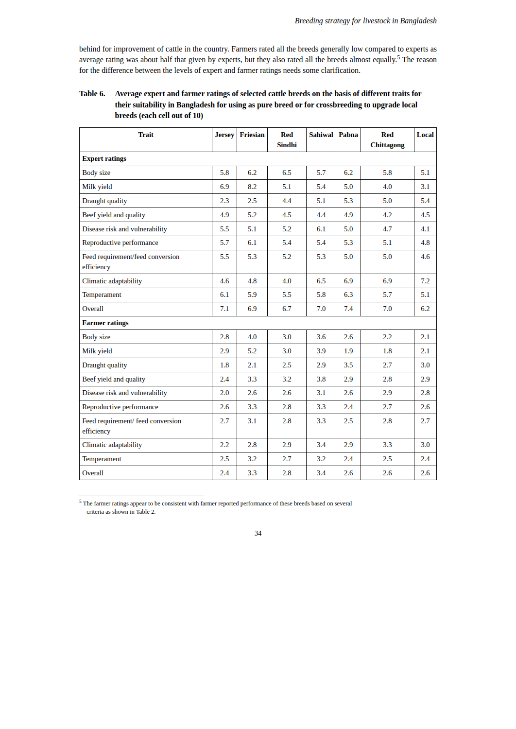Breeding strategy for livestock in Bangladesh
behind for improvement of cattle in the country. Farmers rated all the breeds generally low compared to experts as average rating was about half that given by experts, but they also rated all the breeds almost equally.5 The reason for the difference between the levels of expert and farmer ratings needs some clarification.
Table 6. Average expert and farmer ratings of selected cattle breeds on the basis of different traits for their suitability in Bangladesh for using as pure breed or for crossbreeding to upgrade local breeds (each cell out of 10)
| Trait | Jersey | Friesian | Red Sindhi | Sahiwal | Pabna | Red Chittagong | Local |
| --- | --- | --- | --- | --- | --- | --- | --- |
| Expert ratings |
| Body size | 5.8 | 6.2 | 6.5 | 5.7 | 6.2 | 5.8 | 5.1 |
| Milk yield | 6.9 | 8.2 | 5.1 | 5.4 | 5.0 | 4.0 | 3.1 |
| Draught quality | 2.3 | 2.5 | 4.4 | 5.1 | 5.3 | 5.0 | 5.4 |
| Beef yield and quality | 4.9 | 5.2 | 4.5 | 4.4 | 4.9 | 4.2 | 4.5 |
| Disease risk and vulnerability | 5.5 | 5.1 | 5.2 | 6.1 | 5.0 | 4.7 | 4.1 |
| Reproductive performance | 5.7 | 6.1 | 5.4 | 5.4 | 5.3 | 5.1 | 4.8 |
| Feed requirement/feed conversion efficiency | 5.5 | 5.3 | 5.2 | 5.3 | 5.0 | 5.0 | 4.6 |
| Climatic adaptability | 4.6 | 4.8 | 4.0 | 6.5 | 6.9 | 6.9 | 7.2 |
| Temperament | 6.1 | 5.9 | 5.5 | 5.8 | 6.3 | 5.7 | 5.1 |
| Overall | 7.1 | 6.9 | 6.7 | 7.0 | 7.4 | 7.0 | 6.2 |
| Farmer ratings |
| Body size | 2.8 | 4.0 | 3.0 | 3.6 | 2.6 | 2.2 | 2.1 |
| Milk yield | 2.9 | 5.2 | 3.0 | 3.9 | 1.9 | 1.8 | 2.1 |
| Draught quality | 1.8 | 2.1 | 2.5 | 2.9 | 3.5 | 2.7 | 3.0 |
| Beef yield and quality | 2.4 | 3.3 | 3.2 | 3.8 | 2.9 | 2.8 | 2.9 |
| Disease risk and vulnerability | 2.0 | 2.6 | 2.6 | 3.1 | 2.6 | 2.9 | 2.8 |
| Reproductive performance | 2.6 | 3.3 | 2.8 | 3.3 | 2.4 | 2.7 | 2.6 |
| Feed requirement/ feed conversion efficiency | 2.7 | 3.1 | 2.8 | 3.3 | 2.5 | 2.8 | 2.7 |
| Climatic adaptability | 2.2 | 2.8 | 2.9 | 3.4 | 2.9 | 3.3 | 3.0 |
| Temperament | 2.5 | 3.2 | 2.7 | 3.2 | 2.4 | 2.5 | 2.4 |
| Overall | 2.4 | 3.3 | 2.8 | 3.4 | 2.6 | 2.6 | 2.6 |
5 The farmer ratings appear to be consistent with farmer reported performance of these breeds based on several criteria as shown in Table 2.
34